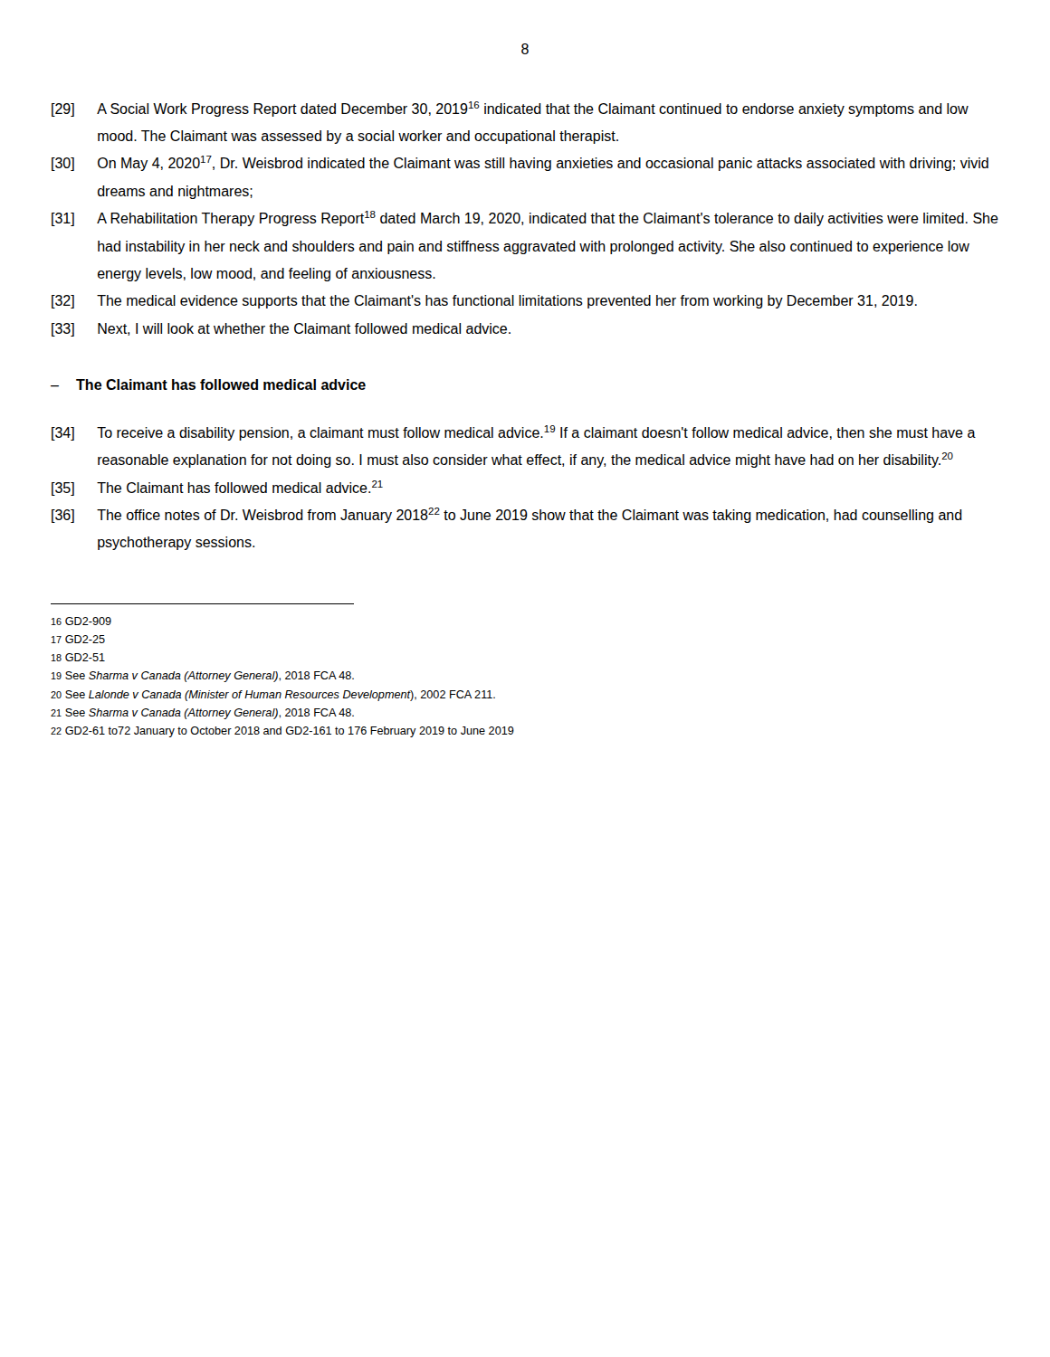8
[29]
A Social Work Progress Report dated December 30, 201916 indicated that the Claimant continued to endorse anxiety symptoms and low mood. The Claimant was assessed by a social worker and occupational therapist.
[30]
On May 4, 202017, Dr. Weisbrod indicated the Claimant was still having anxieties and occasional panic attacks associated with driving; vivid dreams and nightmares;
[31]
A Rehabilitation Therapy Progress Report18 dated March 19, 2020, indicated that the Claimant's tolerance to daily activities were limited. She had instability in her neck and shoulders and pain and stiffness aggravated with prolonged activity. She also continued to experience low energy levels, low mood, and feeling of anxiousness.
[32]
The medical evidence supports that the Claimant's has functional limitations prevented her from working by December 31, 2019.
[33]
Next, I will look at whether the Claimant followed medical advice.
–The Claimant has followed medical advice
[34]
To receive a disability pension, a claimant must follow medical advice.19 If a claimant doesn't follow medical advice, then she must have a reasonable explanation for not doing so. I must also consider what effect, if any, the medical advice might have had on her disability.20
[35]
The Claimant has followed medical advice.21
[36]
The office notes of Dr. Weisbrod from January 201822 to June 2019 show that the Claimant was taking medication, had counselling and psychotherapy sessions.
16GD2-909
17GD2-25
18GD2-51
19See Sharma v Canada (Attorney General), 2018 FCA 48.
20See Lalonde v Canada (Minister of Human Resources Development), 2002 FCA 211.
21See Sharma v Canada (Attorney General), 2018 FCA 48.
22GD2-61 to72 January to October 2018 and GD2-161 to 176 February 2019 to June 2019